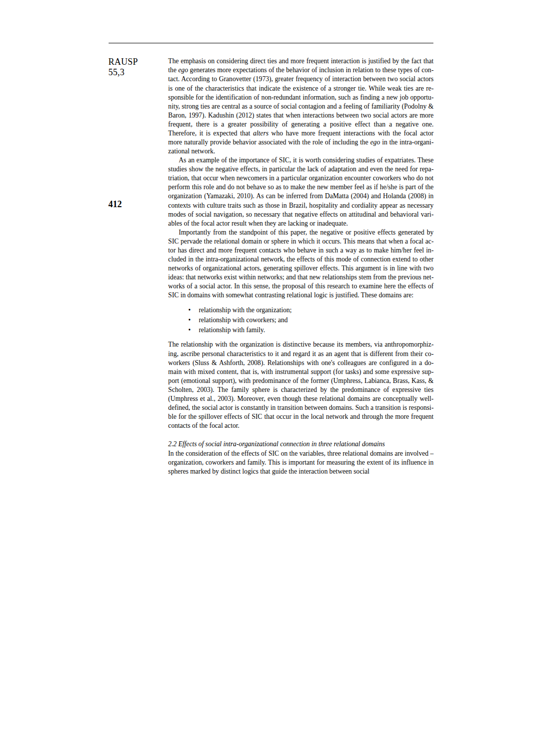RAUSP
55,3
412
The emphasis on considering direct ties and more frequent interaction is justified by the fact that the ego generates more expectations of the behavior of inclusion in relation to these types of contact. According to Granovetter (1973), greater frequency of interaction between two social actors is one of the characteristics that indicate the existence of a stronger tie. While weak ties are responsible for the identification of non-redundant information, such as finding a new job opportunity, strong ties are central as a source of social contagion and a feeling of familiarity (Podolny & Baron, 1997). Kadushin (2012) states that when interactions between two social actors are more frequent, there is a greater possibility of generating a positive effect than a negative one. Therefore, it is expected that alters who have more frequent interactions with the focal actor more naturally provide behavior associated with the role of including the ego in the intra-organizational network.
As an example of the importance of SIC, it is worth considering studies of expatriates. These studies show the negative effects, in particular the lack of adaptation and even the need for repatriation, that occur when newcomers in a particular organization encounter coworkers who do not perform this role and do not behave so as to make the new member feel as if he/she is part of the organization (Yamazaki, 2010). As can be inferred from DaMatta (2004) and Holanda (2008) in contexts with culture traits such as those in Brazil, hospitality and cordiality appear as necessary modes of social navigation, so necessary that negative effects on attitudinal and behavioral variables of the focal actor result when they are lacking or inadequate.
Importantly from the standpoint of this paper, the negative or positive effects generated by SIC pervade the relational domain or sphere in which it occurs. This means that when a focal actor has direct and more frequent contacts who behave in such a way as to make him/her feel included in the intra-organizational network, the effects of this mode of connection extend to other networks of organizational actors, generating spillover effects. This argument is in line with two ideas: that networks exist within networks; and that new relationships stem from the previous networks of a social actor. In this sense, the proposal of this research to examine here the effects of SIC in domains with somewhat contrasting relational logic is justified. These domains are:
relationship with the organization;
relationship with coworkers; and
relationship with family.
The relationship with the organization is distinctive because its members, via anthropomorphizing, ascribe personal characteristics to it and regard it as an agent that is different from their coworkers (Sluss & Ashforth, 2008). Relationships with one's colleagues are configured in a domain with mixed content, that is, with instrumental support (for tasks) and some expressive support (emotional support), with predominance of the former (Umphress, Labianca, Brass, Kass, & Scholten, 2003). The family sphere is characterized by the predominance of expressive ties (Umphress et al., 2003). Moreover, even though these relational domains are conceptually well-defined, the social actor is constantly in transition between domains. Such a transition is responsible for the spillover effects of SIC that occur in the local network and through the more frequent contacts of the focal actor.
2.2 Effects of social intra-organizational connection in three relational domains
In the consideration of the effects of SIC on the variables, three relational domains are involved – organization, coworkers and family. This is important for measuring the extent of its influence in spheres marked by distinct logics that guide the interaction between social